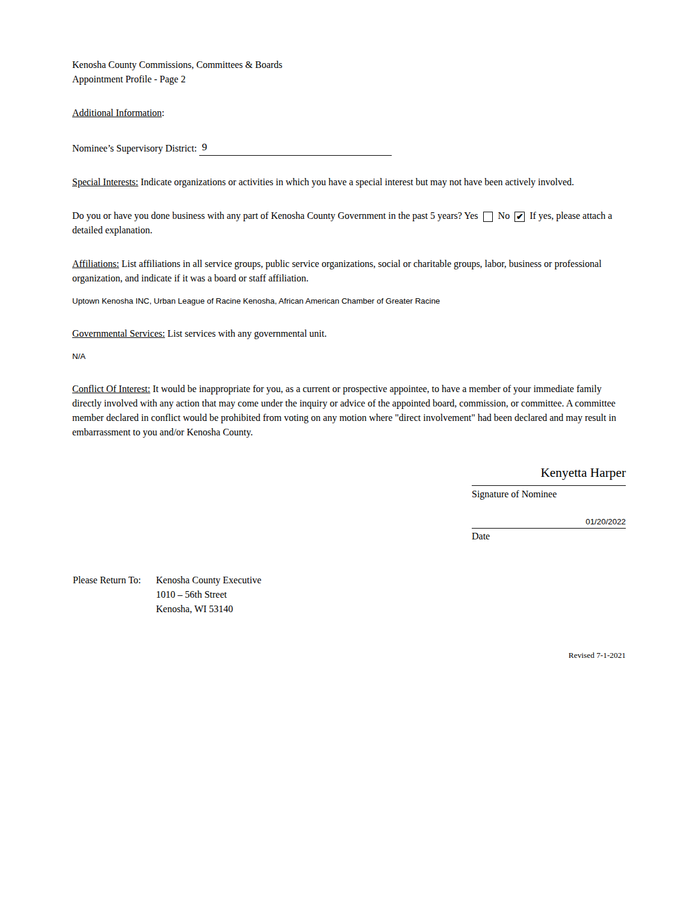Kenosha County Commissions, Committees & Boards
Appointment Profile - Page 2
Additional Information:
Nominee’s Supervisory District: 9
Special Interests: Indicate organizations or activities in which you have a special interest but may not have been actively involved.
Do you or have you done business with any part of Kenosha County Government in the past 5 years? Yes No If yes, please attach a detailed explanation.
Affiliations: List affiliations in all service groups, public service organizations, social or charitable groups, labor, business or professional organization, and indicate if it was a board or staff affiliation.
Uptown Kenosha INC, Urban League of Racine Kenosha, African American Chamber of Greater Racine
Governmental Services: List services with any governmental unit.
N/A
Conflict Of Interest: It would be inappropriate for you, as a current or prospective appointee, to have a member of your immediate family directly involved with any action that may come under the inquiry or advice of the appointed board, commission, or committee. A committee member declared in conflict would be prohibited from voting on any motion where "direct involvement" had been declared and may result in embarrassment to you and/or Kenosha County.
Kenyetta Harper
Signature of Nominee
01/20/2022
Date
| Please Return To: | Kenosha County Executive 1010 – 56th Street Kenosha, WI 53140 |
Revised 7-1-2021